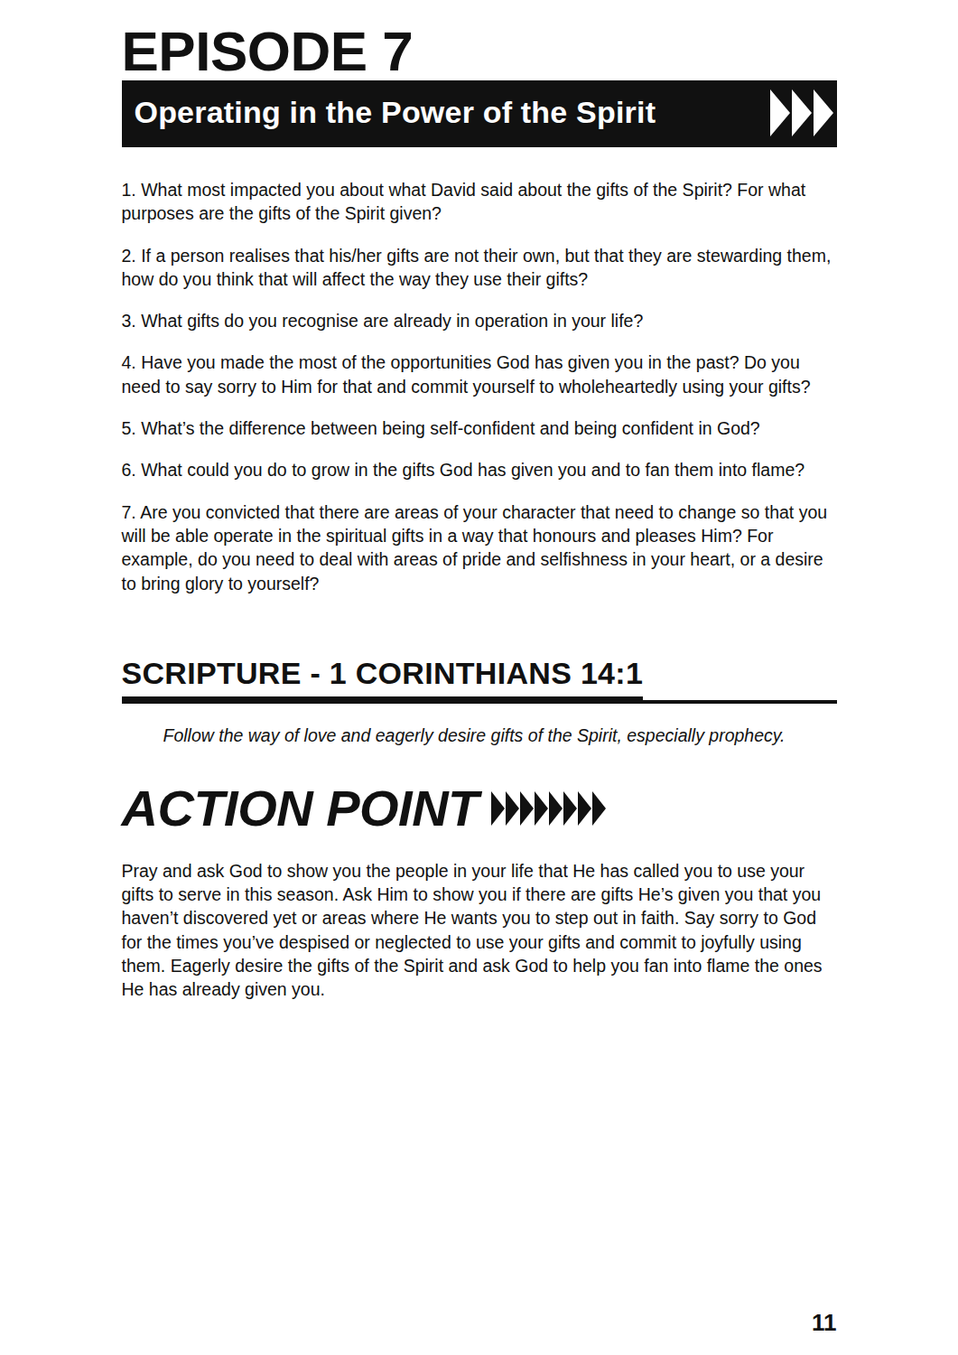Episode 7
Operating in the Power of the Spirit
What most impacted you about what David said about the gifts of the Spirit? For what purposes are the gifts of the Spirit given?
If a person realises that his/her gifts are not their own, but that they are stewarding them, how do you think that will affect the way they use their gifts?
What gifts do you recognise are already in operation in your life?
Have you made the most of the opportunities God has given you in the past? Do you need to say sorry to Him for that and commit yourself to wholeheartedly using your gifts?
What’s the difference between being self-confident and being confident in God?
What could you do to grow in the gifts God has given you and to fan them into flame?
Are you convicted that there are areas of your character that need to change so that you will be able operate in the spiritual gifts in a way that honours and pleases Him? For example, do you need to deal with areas of pride and selfishness in your heart, or a desire to bring glory to yourself?
Scripture - 1 Corinthians 14:1
Follow the way of love and eagerly desire gifts of the Spirit, especially prophecy.
Action Point
Pray and ask God to show you the people in your life that He has called you to use your gifts to serve in this season. Ask Him to show you if there are gifts He’s given you that you haven’t discovered yet or areas where He wants you to step out in faith. Say sorry to God for the times you’ve despised or neglected to use your gifts and commit to joyfully using them. Eagerly desire the gifts of the Spirit and ask God to help you fan into flame the ones He has already given you.
11